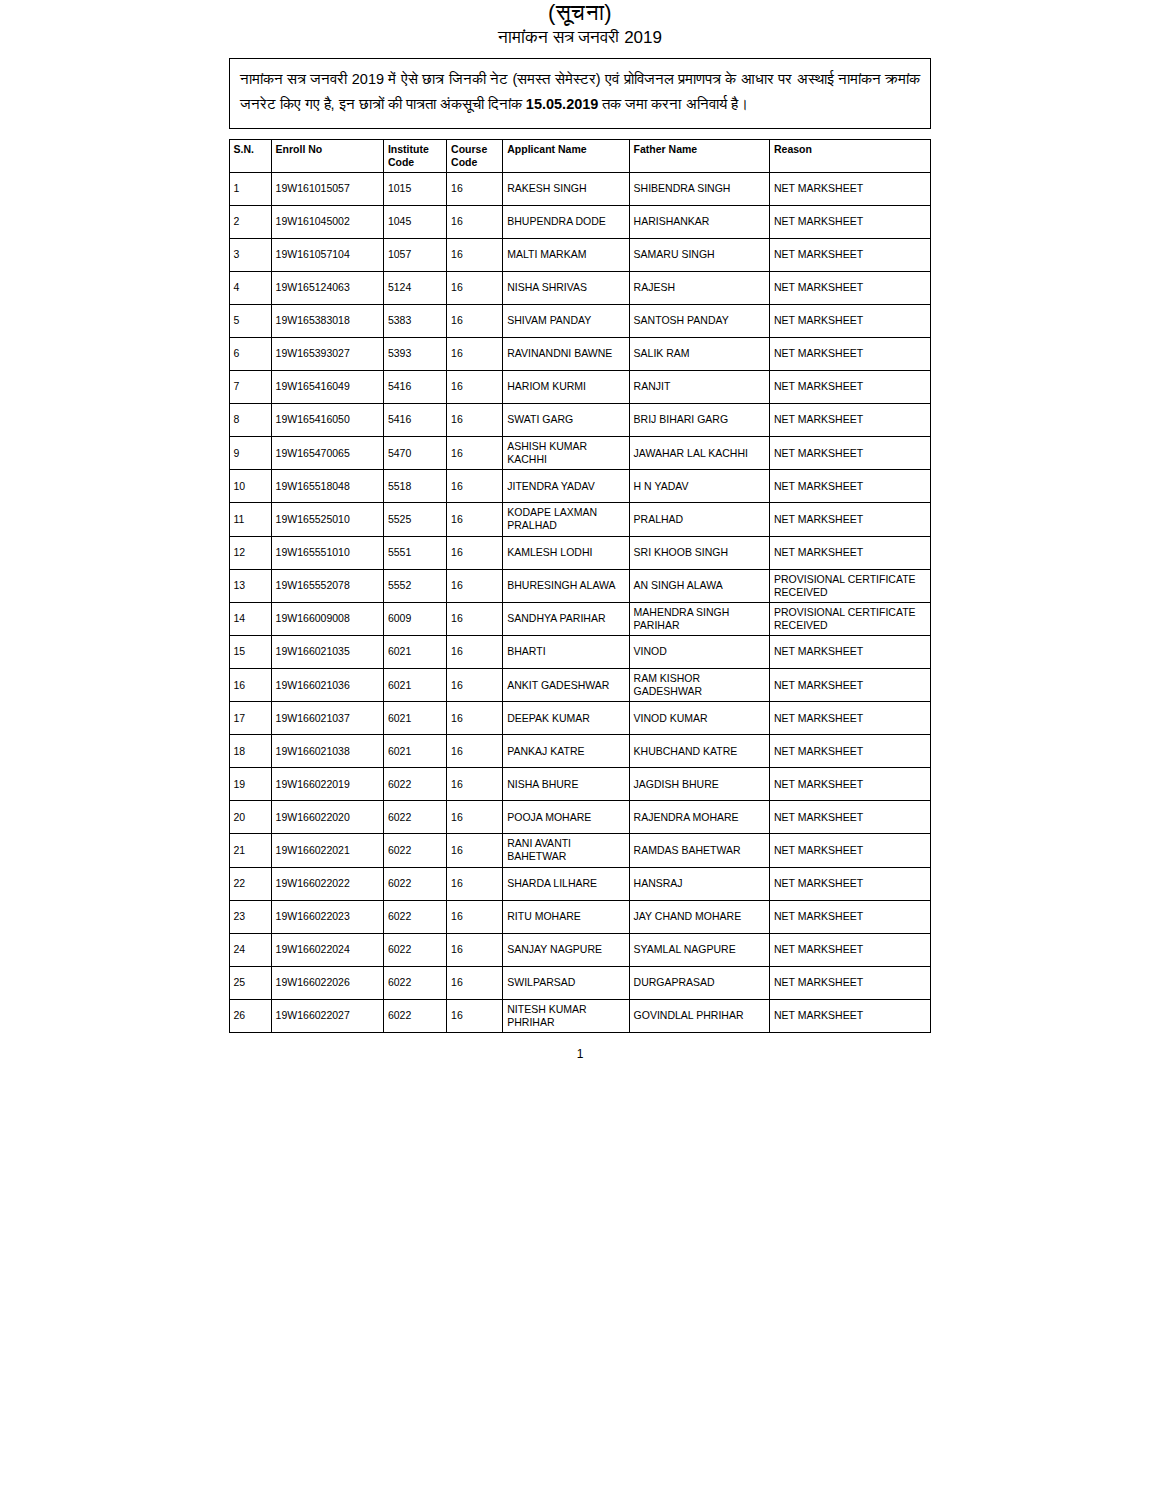(सूचना)
नामांकन सत्र जनवरी 2019
नामांकन सत्र जनवरी 2019 में ऐसे छात्र जिनकी नेट (समस्त सेमेस्टर) एवं प्रोविजनल प्रमाणपत्र के आधार पर अस्थाई नामांकन क्रमांक जनरेट किए गए है, इन छात्रों की पात्रता अंकसूची दिनांक 15.05.2019 तक जमा करना अनिवार्य है।
| S.N. | Enroll No | Institute Code | Course Code | Applicant Name | Father Name | Reason |
| --- | --- | --- | --- | --- | --- | --- |
| 1 | 19W161015057 | 1015 | 16 | RAKESH SINGH | SHIBENDRA SINGH | NET MARKSHEET |
| 2 | 19W161045002 | 1045 | 16 | BHUPENDRA DODE | HARISHANKAR | NET MARKSHEET |
| 3 | 19W161057104 | 1057 | 16 | MALTI MARKAM | SAMARU SINGH | NET MARKSHEET |
| 4 | 19W165124063 | 5124 | 16 | NISHA SHRIVAS | RAJESH | NET MARKSHEET |
| 5 | 19W165383018 | 5383 | 16 | SHIVAM PANDAY | SANTOSH PANDAY | NET MARKSHEET |
| 6 | 19W165393027 | 5393 | 16 | RAVINANDNI BAWNE | SALIK RAM | NET MARKSHEET |
| 7 | 19W165416049 | 5416 | 16 | HARIOM KURMI | RANJIT | NET MARKSHEET |
| 8 | 19W165416050 | 5416 | 16 | SWATI GARG | BRIJ BIHARI GARG | NET MARKSHEET |
| 9 | 19W165470065 | 5470 | 16 | ASHISH KUMAR KACHHI | JAWAHAR LAL KACHHI | NET MARKSHEET |
| 10 | 19W165518048 | 5518 | 16 | JITENDRA YADAV | H N YADAV | NET MARKSHEET |
| 11 | 19W165525010 | 5525 | 16 | KODAPE LAXMAN PRALHAD | PRALHAD | NET MARKSHEET |
| 12 | 19W165551010 | 5551 | 16 | KAMLESH LODHI | SRI KHOOB SINGH | NET MARKSHEET |
| 13 | 19W165552078 | 5552 | 16 | BHURESINGH ALAWA | AN SINGH ALAWA | PROVISIONAL CERTIFICATE RECEIVED |
| 14 | 19W166009008 | 6009 | 16 | SANDHYA PARIHAR | MAHENDRA SINGH PARIHAR | PROVISIONAL CERTIFICATE RECEIVED |
| 15 | 19W166021035 | 6021 | 16 | BHARTI | VINOD | NET MARKSHEET |
| 16 | 19W166021036 | 6021 | 16 | ANKIT GADESHWAR | RAM KISHOR GADESHWAR | NET MARKSHEET |
| 17 | 19W166021037 | 6021 | 16 | DEEPAK KUMAR | VINOD KUMAR | NET MARKSHEET |
| 18 | 19W166021038 | 6021 | 16 | PANKAJ KATRE | KHUBCHAND KATRE | NET MARKSHEET |
| 19 | 19W166022019 | 6022 | 16 | NISHA BHURE | JAGDISH BHURE | NET MARKSHEET |
| 20 | 19W166022020 | 6022 | 16 | POOJA MOHARE | RAJENDRA MOHARE | NET MARKSHEET |
| 21 | 19W166022021 | 6022 | 16 | RANI AVANTI BAHETWAR | RAMDAS BAHETWAR | NET MARKSHEET |
| 22 | 19W166022022 | 6022 | 16 | SHARDA LILHARE | HANSRAJ | NET MARKSHEET |
| 23 | 19W166022023 | 6022 | 16 | RITU MOHARE | JAY CHAND MOHARE | NET MARKSHEET |
| 24 | 19W166022024 | 6022 | 16 | SANJAY NAGPURE | SYAMLAL NAGPURE | NET MARKSHEET |
| 25 | 19W166022026 | 6022 | 16 | SWILPARSAD | DURGAPRASAD | NET MARKSHEET |
| 26 | 19W166022027 | 6022 | 16 | NITESH KUMAR PHRIHAR | GOVINDLAL PHRIHAR | NET MARKSHEET |
1